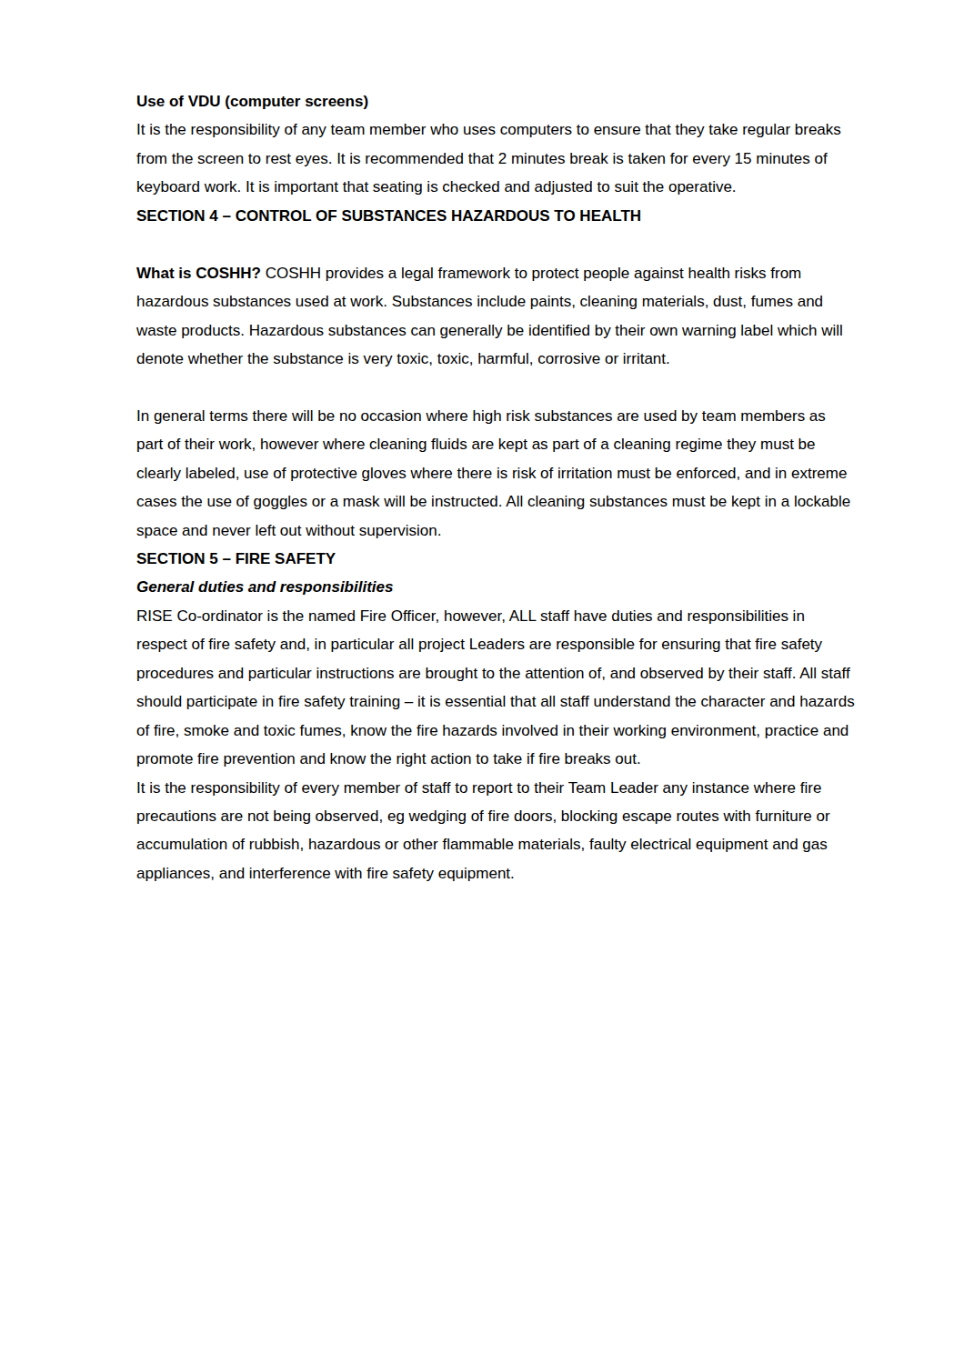Use of VDU (computer screens)
It is the responsibility of any team member who uses computers to ensure that they take regular breaks from the screen to rest eyes. It is recommended that 2 minutes break is taken for every 15 minutes of keyboard work. It is important that seating is checked and adjusted to suit the operative.
Section 4 – Control of Substances Hazardous to Health
What is COSHH? COSHH provides a legal framework to protect people against health risks from hazardous substances used at work. Substances include paints, cleaning materials, dust, fumes and waste products. Hazardous substances can generally be identified by their own warning label which will denote whether the substance is very toxic, toxic, harmful, corrosive or irritant.
In general terms there will be no occasion where high risk substances are used by team members as part of their work, however where cleaning fluids are kept as part of a cleaning regime they must be clearly labeled, use of protective gloves where there is risk of irritation must be enforced, and in extreme cases the use of goggles or a mask will be instructed. All cleaning substances must be kept in a lockable space and never left out without supervision.
Section 5 – Fire Safety
General duties and responsibilities
RISE Co-ordinator is the named Fire Officer, however, ALL staff have duties and responsibilities in respect of fire safety and, in particular all project Leaders are responsible for ensuring that fire safety procedures and particular instructions are brought to the attention of, and observed by their staff. All staff should participate in fire safety training – it is essential that all staff understand the character and hazards of fire, smoke and toxic fumes, know the fire hazards involved in their working environment, practice and promote fire prevention and know the right action to take if fire breaks out.
It is the responsibility of every member of staff to report to their Team Leader any instance where fire precautions are not being observed, eg wedging of fire doors, blocking escape routes with furniture or accumulation of rubbish, hazardous or other flammable materials, faulty electrical equipment and gas appliances, and interference with fire safety equipment.